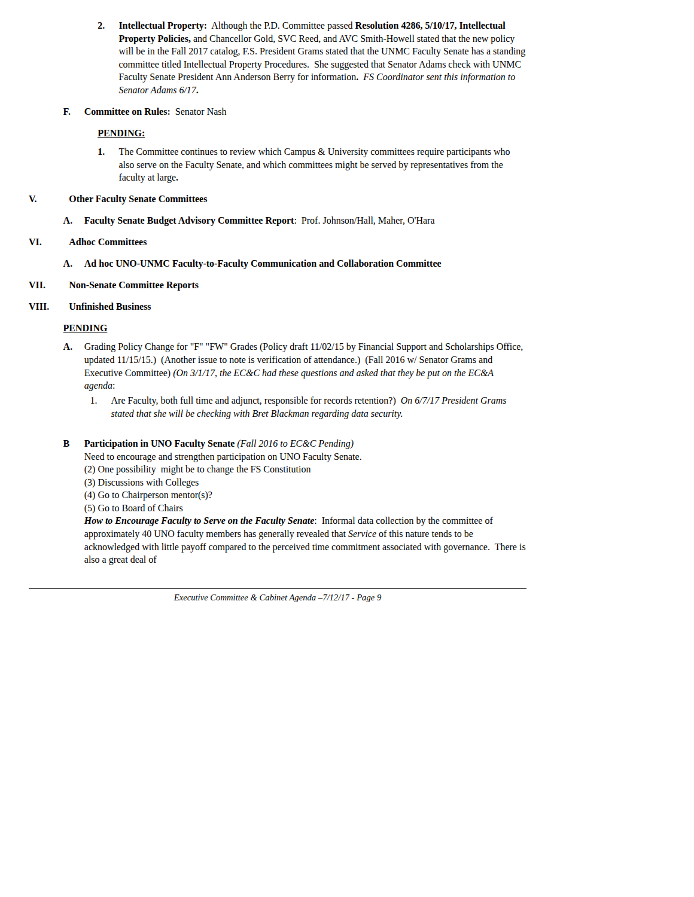2.
Intellectual Property: Although the P.D. Committee passed Resolution 4286, 5/10/17, Intellectual Property Policies, and Chancellor Gold, SVC Reed, and AVC Smith-Howell stated that the new policy will be in the Fall 2017 catalog, F.S. President Grams stated that the UNMC Faculty Senate has a standing committee titled Intellectual Property Procedures. She suggested that Senator Adams check with UNMC Faculty Senate President Ann Anderson Berry for information. FS Coordinator sent this information to Senator Adams 6/17.
F.
Committee on Rules: Senator Nash
PENDING:
1.
The Committee continues to review which Campus & University committees require participants who also serve on the Faculty Senate, and which committees might be served by representatives from the faculty at large.
V.
Other Faculty Senate Committees
A.
Faculty Senate Budget Advisory Committee Report: Prof. Johnson/Hall, Maher, O'Hara
VI.
Adhoc Committees
A.
Ad hoc UNO-UNMC Faculty-to-Faculty Communication and Collaboration Committee
VII.
Non-Senate Committee Reports
VIII.
Unfinished Business
PENDING
A.
Grading Policy Change for "F" "FW" Grades (Policy draft 11/02/15 by Financial Support and Scholarships Office, updated 11/15/15.) (Another issue to note is verification of attendance.) (Fall 2016 w/ Senator Grams and Executive Committee) (On 3/1/17, the EC&C had these questions and asked that they be put on the EC&A agenda:
1.
Are Faculty, both full time and adjunct, responsible for records retention?) On 6/7/17 President Grams stated that she will be checking with Bret Blackman regarding data security.
B
Participation in UNO Faculty Senate (Fall 2016 to EC&C Pending)
Need to encourage and strengthen participation on UNO Faculty Senate.
(2) One possibility might be to change the FS Constitution
(3) Discussions with Colleges
(4) Go to Chairperson mentor(s)?
(5) Go to Board of Chairs
How to Encourage Faculty to Serve on the Faculty Senate: Informal data collection by the committee of approximately 40 UNO faculty members has generally revealed that Service of this nature tends to be acknowledged with little payoff compared to the perceived time commitment associated with governance. There is also a great deal of
Executive Committee & Cabinet Agenda –7/12/17 - Page 9